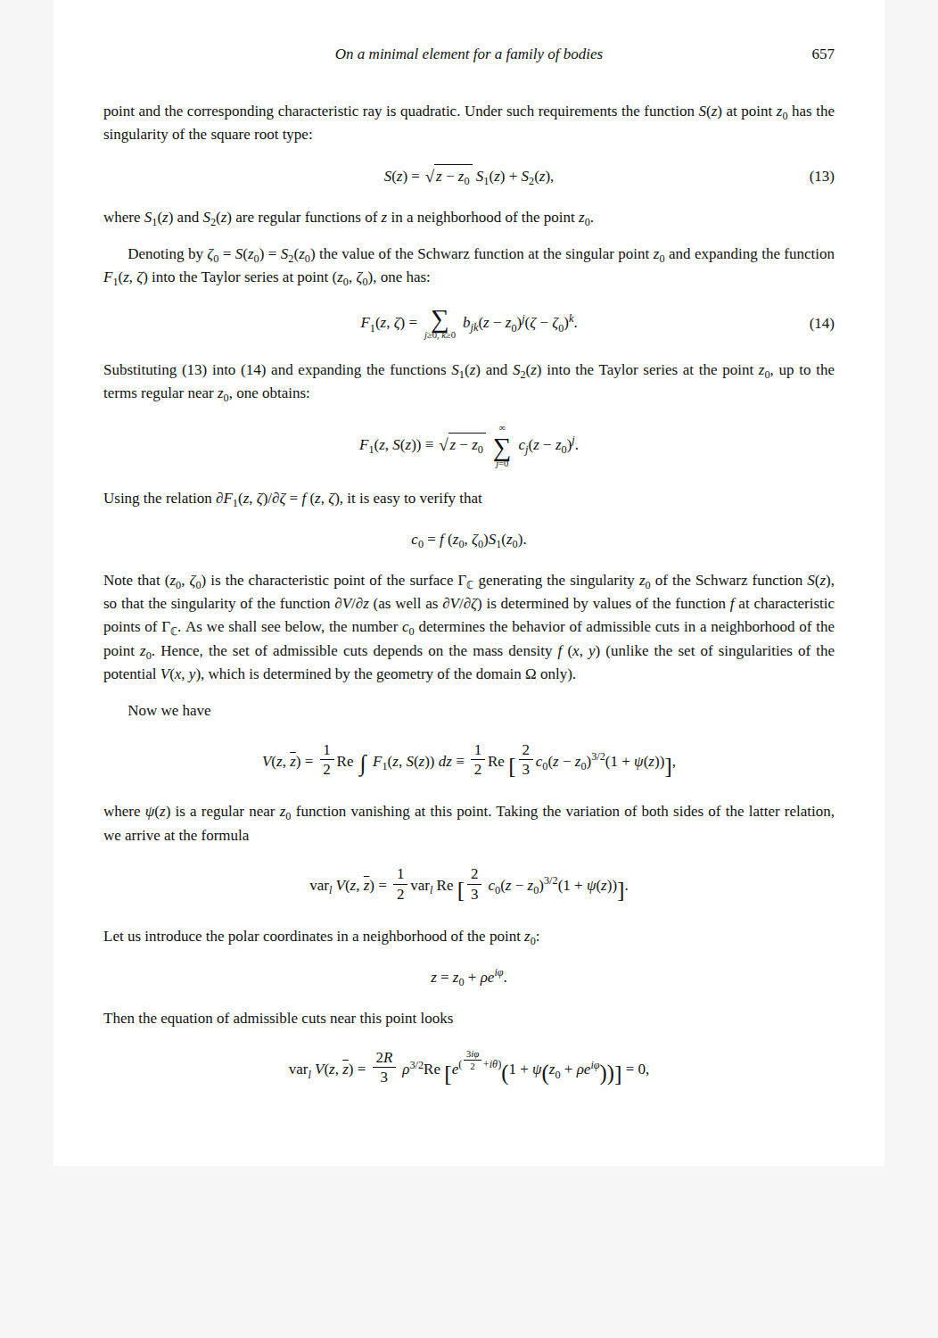On a minimal element for a family of bodies 657
point and the corresponding characteristic ray is quadratic. Under such requirements the function S(z) at point z0 has the singularity of the square root type:
S(z) = z − z0 S1(z) + S2(z), (13)
where S1(z) and S2(z) are regular functions of z in a neighborhood of the point z0.
Denoting by ζ0 = S(z0) = S2(z0) the value of the Schwarz function at the singular point z0 and expanding the function F1(z, ζ) into the Taylor series at point (z0, ζ0), one has:
F1(z, ζ) = ∑j≥0, k≥0 bjk(z − z0)j(ζ − ζ0)k. (14)
Substituting (13) into (14) and expanding the functions S1(z) and S2(z) into the Taylor series at the point z0, up to the terms regular near z0, one obtains:
F1(z, S(z)) ≡ z − z0 ∞∑j=0 cj(z − z0)j.
Using the relation ∂F1(z, ζ)/∂ζ = f (z, ζ), it is easy to verify that
c0 = f (z0, ζ0)S1(z0).
Note that (z0, ζ0) is the characteristic point of the surface Γℂ generating the singularity z0 of the Schwarz function S(z), so that the singularity of the function ∂V/∂z (as well as ∂V/∂ζ) is determined by values of the function f at characteristic points of Γℂ. As we shall see below, the number c0 determines the behavior of admissible cuts in a neighborhood of the point z0. Hence, the set of admissible cuts depends on the mass density f (x, y) (unlike the set of singularities of the potential V(x, y), which is determined by the geometry of the domain Ω only).
Now we have
V(z, z) = 12 Re ∫ F1(z, S(z)) dz ≡ 12 Re [23 c0(z − z0)3/2(1 + ψ(z))],
where ψ(z) is a regular near z0 function vanishing at this point. Taking the variation of both sides of the latter relation, we arrive at the formula
varl V(z, z) = 12 varl Re [23 c0(z − z0)3/2(1 + ψ(z))].
Let us introduce the polar coordinates in a neighborhood of the point z0:
z = z0 + ρeiφ.
Then the equation of admissible cuts near this point looks
varl V(z, z) = 2R 3 ρ3/2Re [e(3iφ 2+iθ)(1 + ψ(z0 + ρeiφ))] = 0,